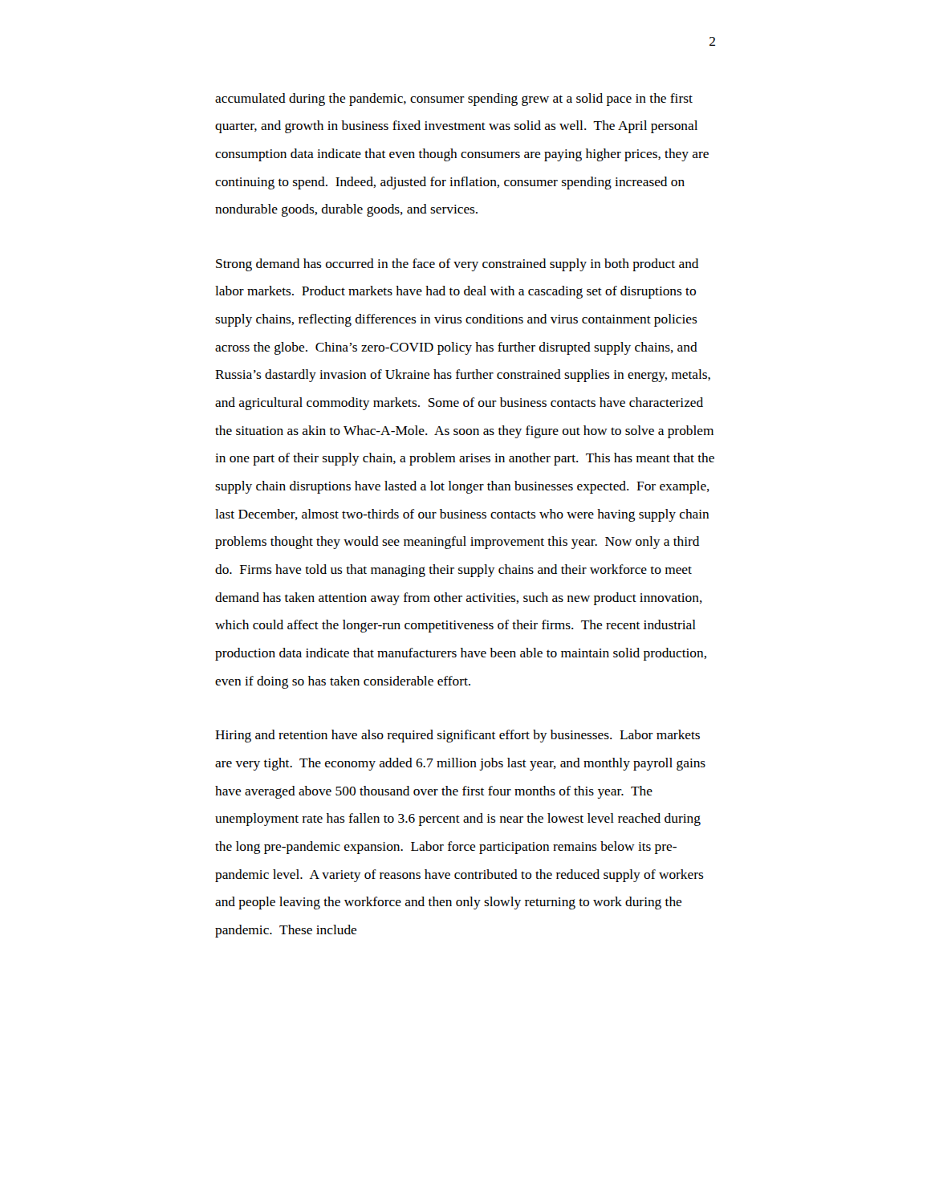2
accumulated during the pandemic, consumer spending grew at a solid pace in the first quarter, and growth in business fixed investment was solid as well. The April personal consumption data indicate that even though consumers are paying higher prices, they are continuing to spend. Indeed, adjusted for inflation, consumer spending increased on nondurable goods, durable goods, and services.
Strong demand has occurred in the face of very constrained supply in both product and labor markets. Product markets have had to deal with a cascading set of disruptions to supply chains, reflecting differences in virus conditions and virus containment policies across the globe. China’s zero-COVID policy has further disrupted supply chains, and Russia’s dastardly invasion of Ukraine has further constrained supplies in energy, metals, and agricultural commodity markets. Some of our business contacts have characterized the situation as akin to Whac-A-Mole. As soon as they figure out how to solve a problem in one part of their supply chain, a problem arises in another part. This has meant that the supply chain disruptions have lasted a lot longer than businesses expected. For example, last December, almost two-thirds of our business contacts who were having supply chain problems thought they would see meaningful improvement this year. Now only a third do. Firms have told us that managing their supply chains and their workforce to meet demand has taken attention away from other activities, such as new product innovation, which could affect the longer-run competitiveness of their firms. The recent industrial production data indicate that manufacturers have been able to maintain solid production, even if doing so has taken considerable effort.
Hiring and retention have also required significant effort by businesses. Labor markets are very tight. The economy added 6.7 million jobs last year, and monthly payroll gains have averaged above 500 thousand over the first four months of this year. The unemployment rate has fallen to 3.6 percent and is near the lowest level reached during the long pre-pandemic expansion. Labor force participation remains below its pre-pandemic level. A variety of reasons have contributed to the reduced supply of workers and people leaving the workforce and then only slowly returning to work during the pandemic. These include